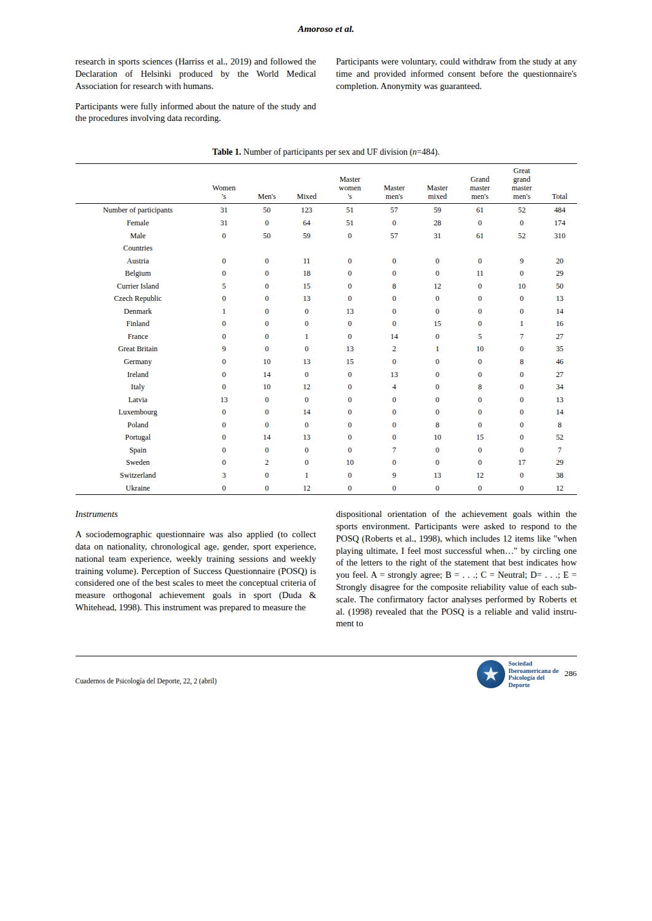Amoroso et al.
research in sports sciences (Harriss et al., 2019) and followed the Declaration of Helsinki produced by the World Medical Association for research with humans.
Participants were fully informed about the nature of the study and the procedures involving data recording.
Participants were voluntary, could withdraw from the study at any time and provided informed consent before the questionnaire's completion. Anonymity was guaranteed.
Table 1. Number of participants per sex and UF division (n=484).
| | Women 's | Men's | Mixed | Master women 's | Master men's | Master mixed | Grand master men's | Great grand master men's | Total |
| --- | --- | --- | --- | --- | --- | --- | --- | --- | --- |
| Number of participants | 31 | 50 | 123 | 51 | 57 | 59 | 61 | 52 | 484 |
| Female | 31 | 0 | 64 | 51 | 0 | 28 | 0 | 0 | 174 |
| Male | 0 | 50 | 59 | 0 | 57 | 31 | 61 | 52 | 310 |
| Countries | | | | | | | | | |
| Austria | 0 | 0 | 11 | 0 | 0 | 0 | 0 | 9 | 20 |
| Belgium | 0 | 0 | 18 | 0 | 0 | 0 | 11 | 0 | 29 |
| Currier Island | 5 | 0 | 15 | 0 | 8 | 12 | 0 | 10 | 50 |
| Czech Republic | 0 | 0 | 13 | 0 | 0 | 0 | 0 | 0 | 13 |
| Denmark | 1 | 0 | 0 | 13 | 0 | 0 | 0 | 0 | 14 |
| Finland | 0 | 0 | 0 | 0 | 0 | 15 | 0 | 1 | 16 |
| France | 0 | 0 | 1 | 0 | 14 | 0 | 5 | 7 | 27 |
| Great Britain | 9 | 0 | 0 | 13 | 2 | 1 | 10 | 0 | 35 |
| Germany | 0 | 10 | 13 | 15 | 0 | 0 | 0 | 8 | 46 |
| Ireland | 0 | 14 | 0 | 0 | 13 | 0 | 0 | 0 | 27 |
| Italy | 0 | 10 | 12 | 0 | 4 | 0 | 8 | 0 | 34 |
| Latvia | 13 | 0 | 0 | 0 | 0 | 0 | 0 | 0 | 13 |
| Luxembourg | 0 | 0 | 14 | 0 | 0 | 0 | 0 | 0 | 14 |
| Poland | 0 | 0 | 0 | 0 | 0 | 8 | 0 | 0 | 8 |
| Portugal | 0 | 14 | 13 | 0 | 0 | 10 | 15 | 0 | 52 |
| Spain | 0 | 0 | 0 | 0 | 7 | 0 | 0 | 0 | 7 |
| Sweden | 0 | 2 | 0 | 10 | 0 | 0 | 0 | 17 | 29 |
| Switzerland | 3 | 0 | 1 | 0 | 9 | 13 | 12 | 0 | 38 |
| Ukraine | 0 | 0 | 12 | 0 | 0 | 0 | 0 | 0 | 12 |
Instruments
A sociodemographic questionnaire was also applied (to collect data on nationality, chronological age, gender, sport experience, national team experience, weekly training sessions and weekly training volume). Perception of Success Questionnaire (POSQ) is considered one of the best scales to meet the conceptual criteria of measure orthogonal achievement goals in sport (Duda & Whitehead, 1998). This instrument was prepared to measure the
dispositional orientation of the achievement goals within the sports environment. Participants were asked to respond to the POSQ (Roberts et al., 1998), which includes 12 items like "when playing ultimate, I feel most successful when…" by circling one of the letters to the right of the statement that best indicates how you feel. A = strongly agree; B = . . .; C = Neutral; D= . . .; E = Strongly disagree for the composite reliability value of each sub-scale. The confirmatory factor analyses performed by Roberts et al. (1998) revealed that the POSQ is a reliable and valid instrument to
Cuadernos de Psicología del Deporte, 22, 2 (abril)
Sociedad Iberoamericana de Psicología del Deporte
286